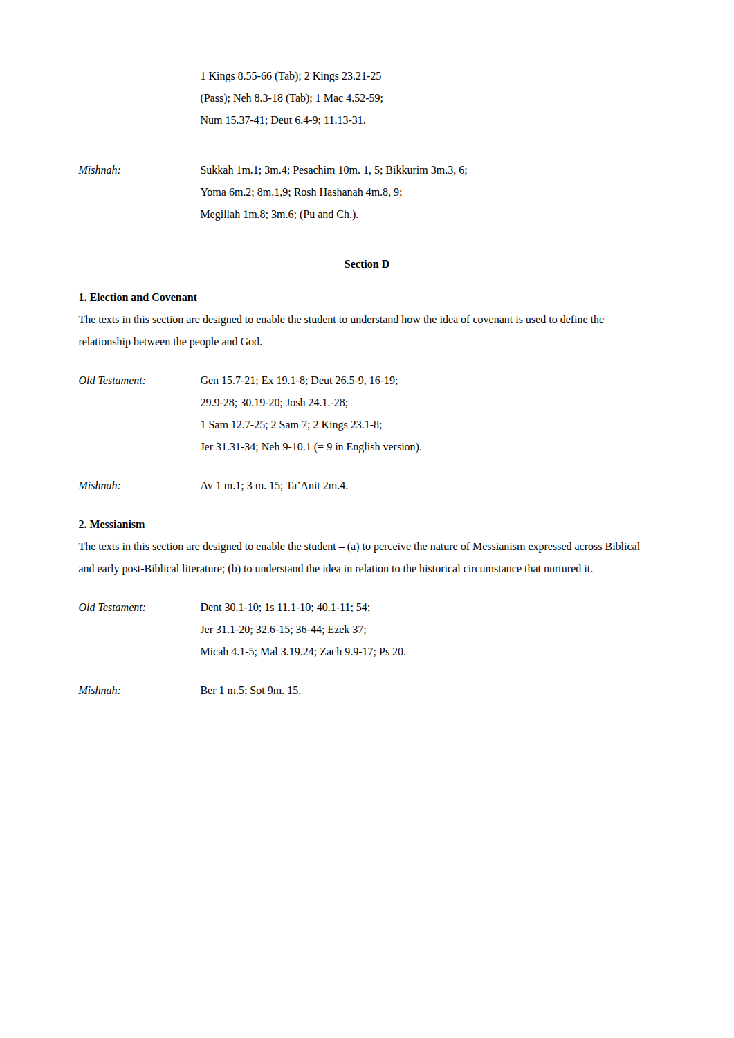1 Kings 8.55-66 (Tab); 2 Kings 23.21-25
(Pass); Neh 8.3-18 (Tab); 1 Mac 4.52-59;
Num 15.37-41; Deut 6.4-9; 11.13-31.
Mishnah:
Sukkah 1m.1; 3m.4; Pesachim 10m. 1, 5; Bikkurim 3m.3, 6;
Yoma 6m.2; 8m.1,9; Rosh Hashanah 4m.8, 9;
Megillah 1m.8; 3m.6; (Pu and Ch.).
Section D
1. Election and Covenant
The texts in this section are designed to enable the student to understand how the idea of covenant is used to define the relationship between the people and God.
Old Testament:
Gen 15.7-21; Ex 19.1-8; Deut 26.5-9, 16-19;
29.9-28; 30.19-20; Josh 24.1.-28;
1 Sam 12.7-25; 2 Sam 7; 2 Kings 23.1-8;
Jer 31.31-34; Neh 9-10.1 (= 9 in English version).
Mishnah:
Av 1 m.1; 3 m. 15; Ta’Anit 2m.4.
2. Messianism
The texts in this section are designed to enable the student – (a) to perceive the nature of Messianism expressed across Biblical and early post-Biblical literature; (b) to understand the idea in relation to the historical circumstance that nurtured it.
Old Testament:
Dent 30.1-10; 1s 11.1-10; 40.1-11; 54;
Jer 31.1-20; 32.6-15; 36-44; Ezek 37;
Micah 4.1-5; Mal 3.19.24; Zach 9.9-17; Ps 20.
Mishnah:
Ber 1 m.5; Sot 9m. 15.